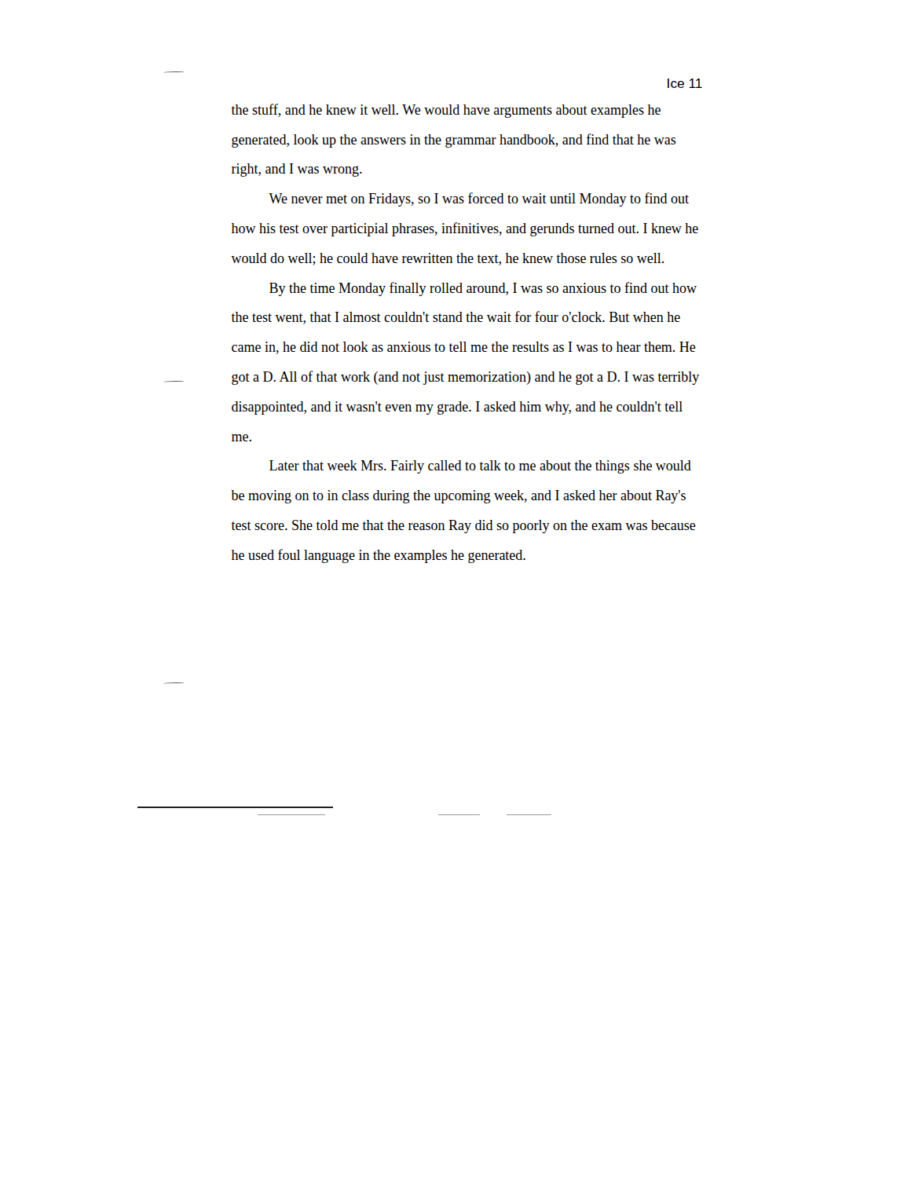Ice 11
the stuff, and he knew it well. We would have arguments about examples he generated, look up the answers in the grammar handbook, and find that he was right, and I was wrong.
We never met on Fridays, so I was forced to wait until Monday to find out how his test over participial phrases, infinitives, and gerunds turned out. I knew he would do well; he could have rewritten the text, he knew those rules so well.
By the time Monday finally rolled around, I was so anxious to find out how the test went, that I almost couldn't stand the wait for four o'clock. But when he came in, he did not look as anxious to tell me the results as I was to hear them. He got a D. All of that work (and not just memorization) and he got a D. I was terribly disappointed, and it wasn't even my grade. I asked him why, and he couldn't tell me.
Later that week Mrs. Fairly called to talk to me about the things she would be moving on to in class during the upcoming week, and I asked her about Ray's test score. She told me that the reason Ray did so poorly on the exam was because he used foul language in the examples he generated.